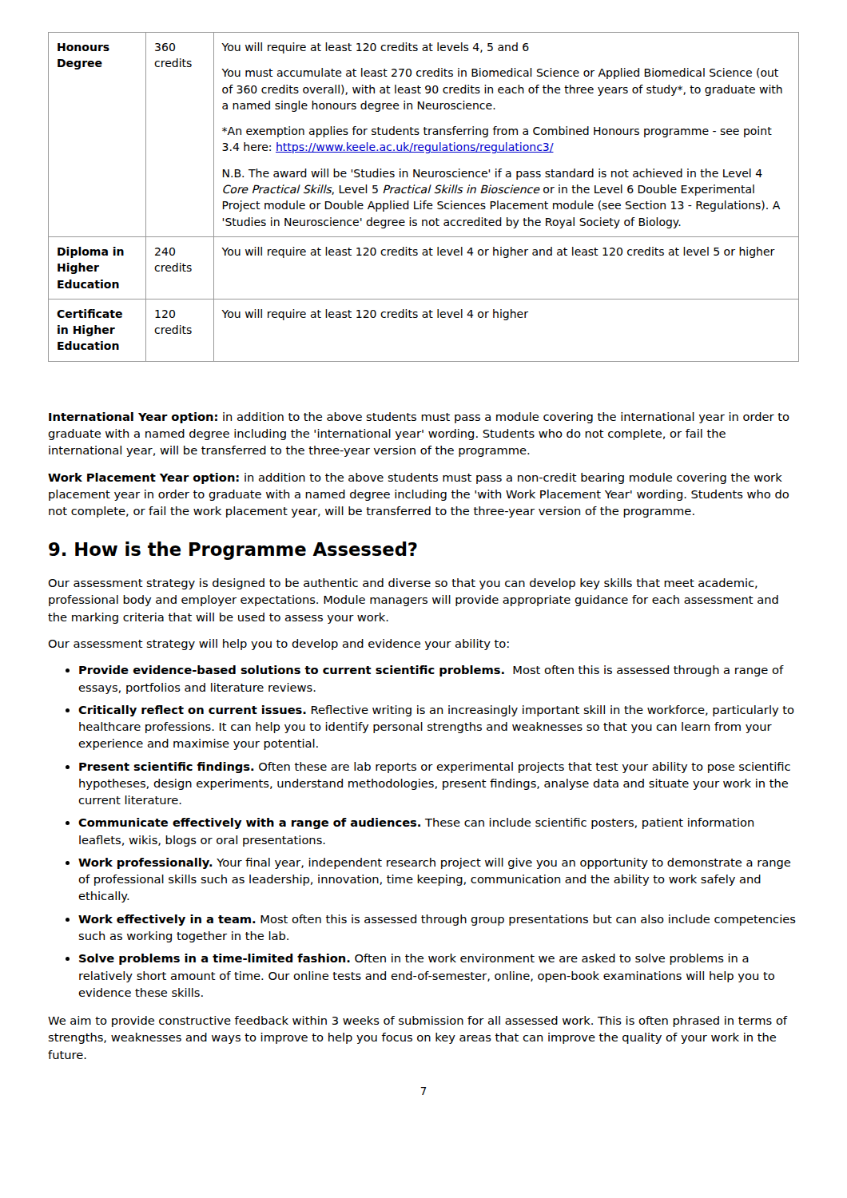| Honours Degree | 360 credits | You will require at least 120 credits at levels 4, 5 and 6 You must accumulate at least 270 credits in Biomedical Science or Applied Biomedical Science (out of 360 credits overall), with at least 90 credits in each of the three years of study*, to graduate with a named single honours degree in Neuroscience. *An exemption applies for students transferring from a Combined Honours programme - see point 3.4 here: https://www.keele.ac.uk/regulations/regulationc3/ N.B. The award will be 'Studies in Neuroscience' if a pass standard is not achieved in the Level 4 Core Practical Skills , Level 5 Practical Skills in Bioscience or in the Level 6 Double Experimental Project module or Double Applied Life Sciences Placement module (see Section 13 - Regulations). A 'Studies in Neuroscience' degree is not accredited by the Royal Society of Biology. |
| Diploma in Higher Education | 240 credits | You will require at least 120 credits at level 4 or higher and at least 120 credits at level 5 or higher |
| Certificate in Higher Education | 120 credits | You will require at least 120 credits at level 4 or higher |
International Year option: in addition to the above students must pass a module covering the international year in order to graduate with a named degree including the 'international year' wording. Students who do not complete, or fail the international year, will be transferred to the three-year version of the programme.
Work Placement Year option: in addition to the above students must pass a non-credit bearing module covering the work placement year in order to graduate with a named degree including the 'with Work Placement Year' wording. Students who do not complete, or fail the work placement year, will be transferred to the three-year version of the programme.
9. How is the Programme Assessed?
Our assessment strategy is designed to be authentic and diverse so that you can develop key skills that meet academic, professional body and employer expectations. Module managers will provide appropriate guidance for each assessment and the marking criteria that will be used to assess your work.
Our assessment strategy will help you to develop and evidence your ability to:
Provide evidence-based solutions to current scientific problems. Most often this is assessed through a range of essays, portfolios and literature reviews.
Critically reflect on current issues. Reflective writing is an increasingly important skill in the workforce, particularly to healthcare professions. It can help you to identify personal strengths and weaknesses so that you can learn from your experience and maximise your potential.
Present scientific findings. Often these are lab reports or experimental projects that test your ability to pose scientific hypotheses, design experiments, understand methodologies, present findings, analyse data and situate your work in the current literature.
Communicate effectively with a range of audiences. These can include scientific posters, patient information leaflets, wikis, blogs or oral presentations.
Work professionally. Your final year, independent research project will give you an opportunity to demonstrate a range of professional skills such as leadership, innovation, time keeping, communication and the ability to work safely and ethically.
Work effectively in a team. Most often this is assessed through group presentations but can also include competencies such as working together in the lab.
Solve problems in a time-limited fashion. Often in the work environment we are asked to solve problems in a relatively short amount of time. Our online tests and end-of-semester, online, open-book examinations will help you to evidence these skills.
We aim to provide constructive feedback within 3 weeks of submission for all assessed work. This is often phrased in terms of strengths, weaknesses and ways to improve to help you focus on key areas that can improve the quality of your work in the future.
7